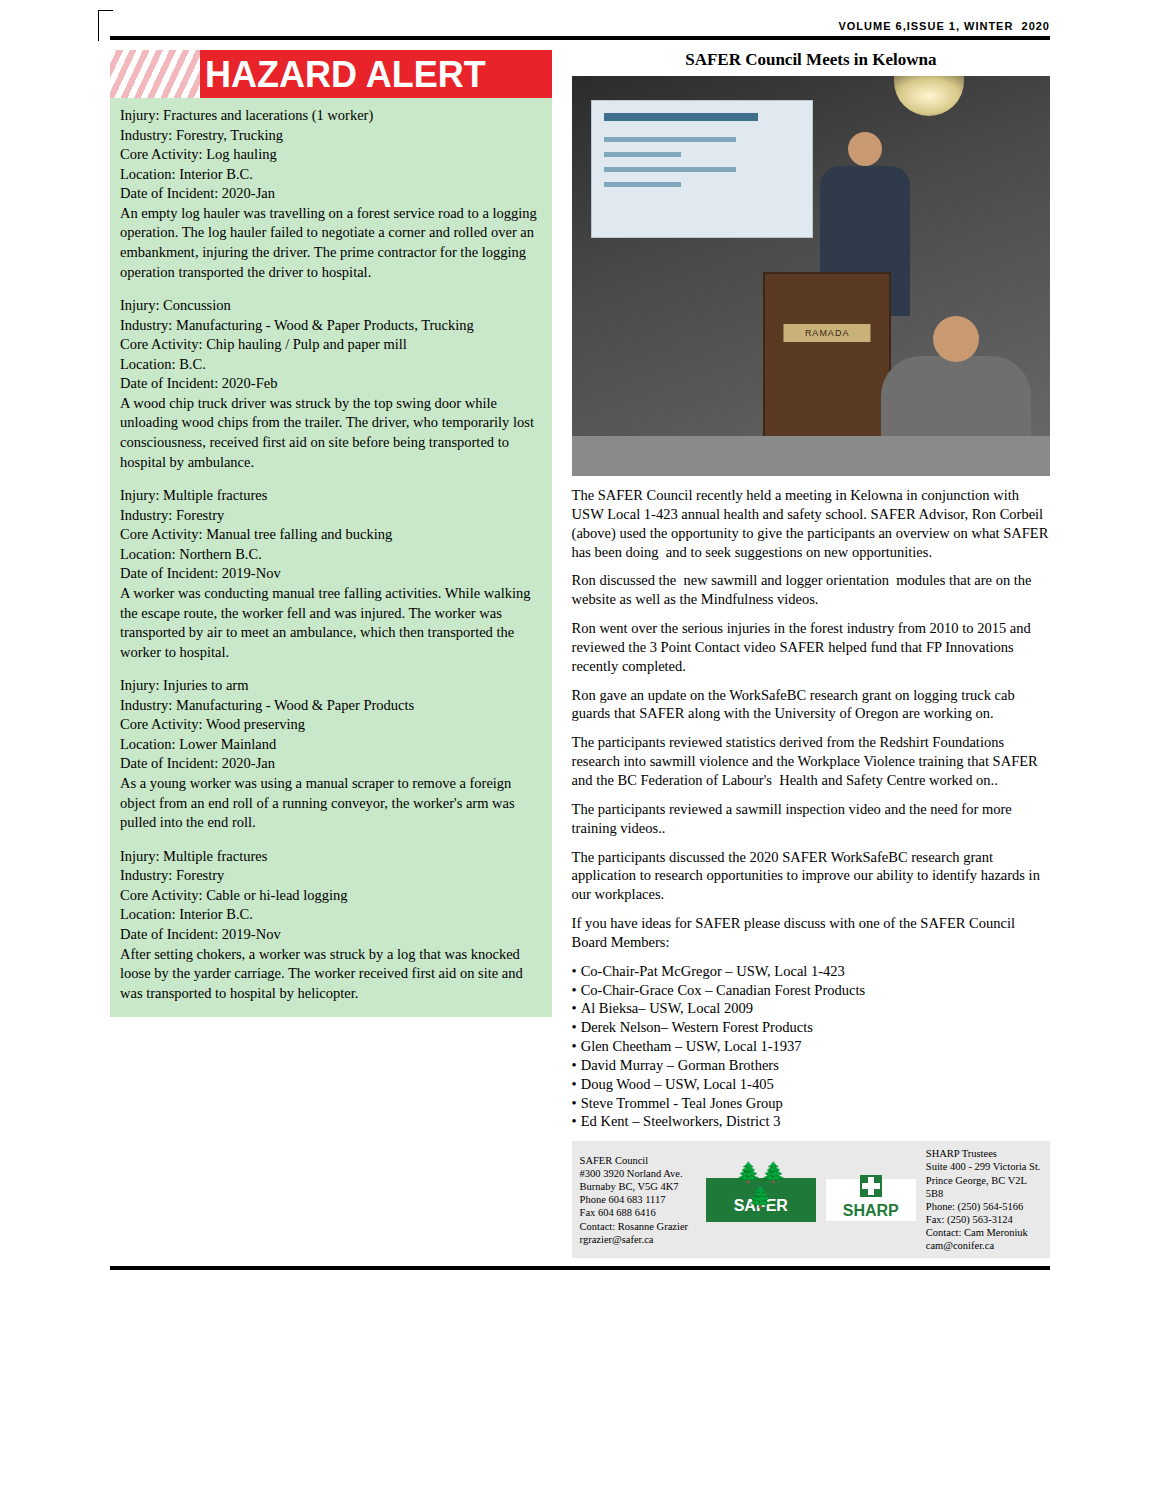VOLUME 6,ISSUE 1, WINTER 2020
HAZARD ALERT
Injury: Fractures and lacerations (1 worker)
Industry: Forestry, Trucking
Core Activity: Log hauling
Location: Interior B.C.
Date of Incident: 2020-Jan
An empty log hauler was travelling on a forest service road to a logging operation. The log hauler failed to negotiate a corner and rolled over an embankment, injuring the driver. The prime contractor for the logging operation transported the driver to hospital.
Injury: Concussion
Industry: Manufacturing - Wood & Paper Products, Trucking
Core Activity: Chip hauling / Pulp and paper mill
Location: B.C.
Date of Incident: 2020-Feb
A wood chip truck driver was struck by the top swing door while unloading wood chips from the trailer. The driver, who temporarily lost consciousness, received first aid on site before being transported to hospital by ambulance.
Injury: Multiple fractures
Industry: Forestry
Core Activity: Manual tree falling and bucking
Location: Northern B.C.
Date of Incident: 2019-Nov
A worker was conducting manual tree falling activities. While walking the escape route, the worker fell and was injured. The worker was transported by air to meet an ambulance, which then transported the worker to hospital.
Injury: Injuries to arm
Industry: Manufacturing - Wood & Paper Products
Core Activity: Wood preserving
Location: Lower Mainland
Date of Incident: 2020-Jan
As a young worker was using a manual scraper to remove a foreign object from an end roll of a running conveyor, the worker's arm was pulled into the end roll.
Injury: Multiple fractures
Industry: Forestry
Core Activity: Cable or hi-lead logging
Location: Interior B.C.
Date of Incident: 2019-Nov
After setting chokers, a worker was struck by a log that was knocked loose by the yarder carriage. The worker received first aid on site and was transported to hospital by helicopter.
SAFER Council Meets in Kelowna
RAMADA
The SAFER Council recently held a meeting in Kelowna in conjunction with USW Local 1-423 annual health and safety school. SAFER Advisor, Ron Corbeil (above) used the opportunity to give the participants an overview on what SAFER has been doing and to seek suggestions on new opportunities.
Ron discussed the new sawmill and logger orientation modules that are on the website as well as the Mindfulness videos.
Ron went over the serious injuries in the forest industry from 2010 to 2015 and reviewed the 3 Point Contact video SAFER helped fund that FP Innovations recently completed.
Ron gave an update on the WorkSafeBC research grant on logging truck cab guards that SAFER along with the University of Oregon are working on.
The participants reviewed statistics derived from the Redshirt Foundations research into sawmill violence and the Workplace Violence training that SAFER and the BC Federation of Labour's Health and Safety Centre worked on..
The participants reviewed a sawmill inspection video and the need for more training videos..
The participants discussed the 2020 SAFER WorkSafeBC research grant application to research opportunities to improve our ability to identify hazards in our workplaces.
If you have ideas for SAFER please discuss with one of the SAFER Council Board Members:
Co-Chair-Pat McGregor – USW, Local 1-423
Co-Chair-Grace Cox – Canadian Forest Products
Al Bieksa– USW, Local 2009
Derek Nelson– Western Forest Products
Glen Cheetham – USW, Local 1-1937
David Murray – Gorman Brothers
Doug Wood – USW, Local 1-405
Steve Trommel - Teal Jones Group
Ed Kent – Steelworkers, District 3
SAFER Council
#300 3920 Norland Ave.
Burnaby BC, V5G 4K7
Phone 604 683 1117
Fax 604 688 6416
Contact: Rosanne Grazier
rgrazier@safer.ca
🌲🌲🌲SAFER
SHARP
SHARP Trustees
Suite 400 - 299 Victoria St.
Prince George, BC V2L 5B8
Phone: (250) 564-5166
Fax: (250) 563-3124
Contact: Cam Meroniuk
cam@conifer.ca